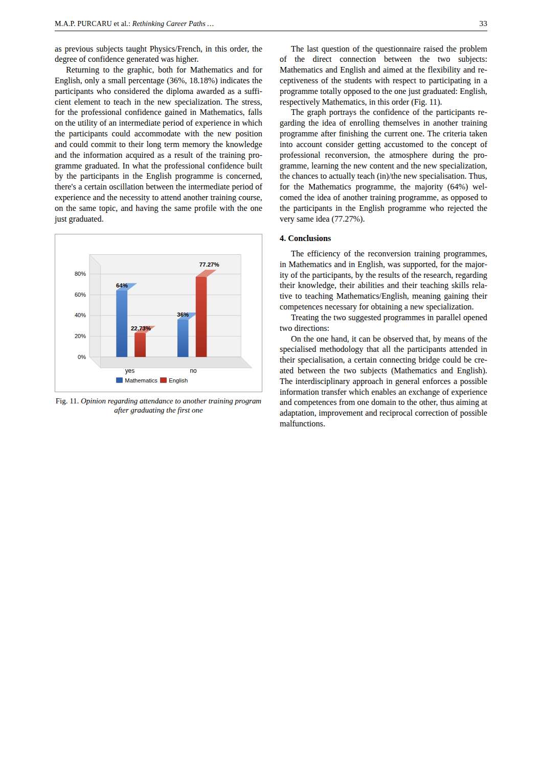M.A.P. PURCARU et al.: Rethinking Career Paths …
33
as previous subjects taught Physics/French, in this order, the degree of confidence generated was higher.
Returning to the graphic, both for Mathematics and for English, only a small percentage (36%, 18.18%) indicates the participants who considered the diploma awarded as a sufficient element to teach in the new specialization. The stress, for the professional confidence gained in Mathematics, falls on the utility of an intermediate period of experience in which the participants could accommodate with the new position and could commit to their long term memory the knowledge and the information acquired as a result of the training programme graduated. In what the professional confidence built by the participants in the English programme is concerned, there's a certain oscillation between the intermediate period of experience and the necessity to attend another training course, on the same topic, and having the same profile with the one just graduated.
0% 20% 40% 60% 80% 64% 22.73% 36% 77.27% yes no Mathematics English
Fig. 11. Opinion regarding attendance to another training program after graduating the first one
The last question of the questionnaire raised the problem of the direct connection between the two subjects: Mathematics and English and aimed at the flexibility and receptiveness of the students with respect to participating in a programme totally opposed to the one just graduated: English, respectively Mathematics, in this order (Fig. 11).
The graph portrays the confidence of the participants regarding the idea of enrolling themselves in another training programme after finishing the current one. The criteria taken into account consider getting accustomed to the concept of professional reconversion, the atmosphere during the programme, learning the new content and the new specialization, the chances to actually teach (in)/the new specialisation. Thus, for the Mathematics programme, the majority (64%) welcomed the idea of another training programme, as opposed to the participants in the English programme who rejected the very same idea (77.27%).
4. Conclusions
The efficiency of the reconversion training programmes, in Mathematics and in English, was supported, for the majority of the participants, by the results of the research, regarding their knowledge, their abilities and their teaching skills relative to teaching Mathematics/English, meaning gaining their competences necessary for obtaining a new specialization.
Treating the two suggested programmes in parallel opened two directions:
On the one hand, it can be observed that, by means of the specialised methodology that all the participants attended in their specialisation, a certain connecting bridge could be created between the two subjects (Mathematics and English). The interdisciplinary approach in general enforces a possible information transfer which enables an exchange of experience and competences from one domain to the other, thus aiming at adaptation, improvement and reciprocal correction of possible malfunctions.